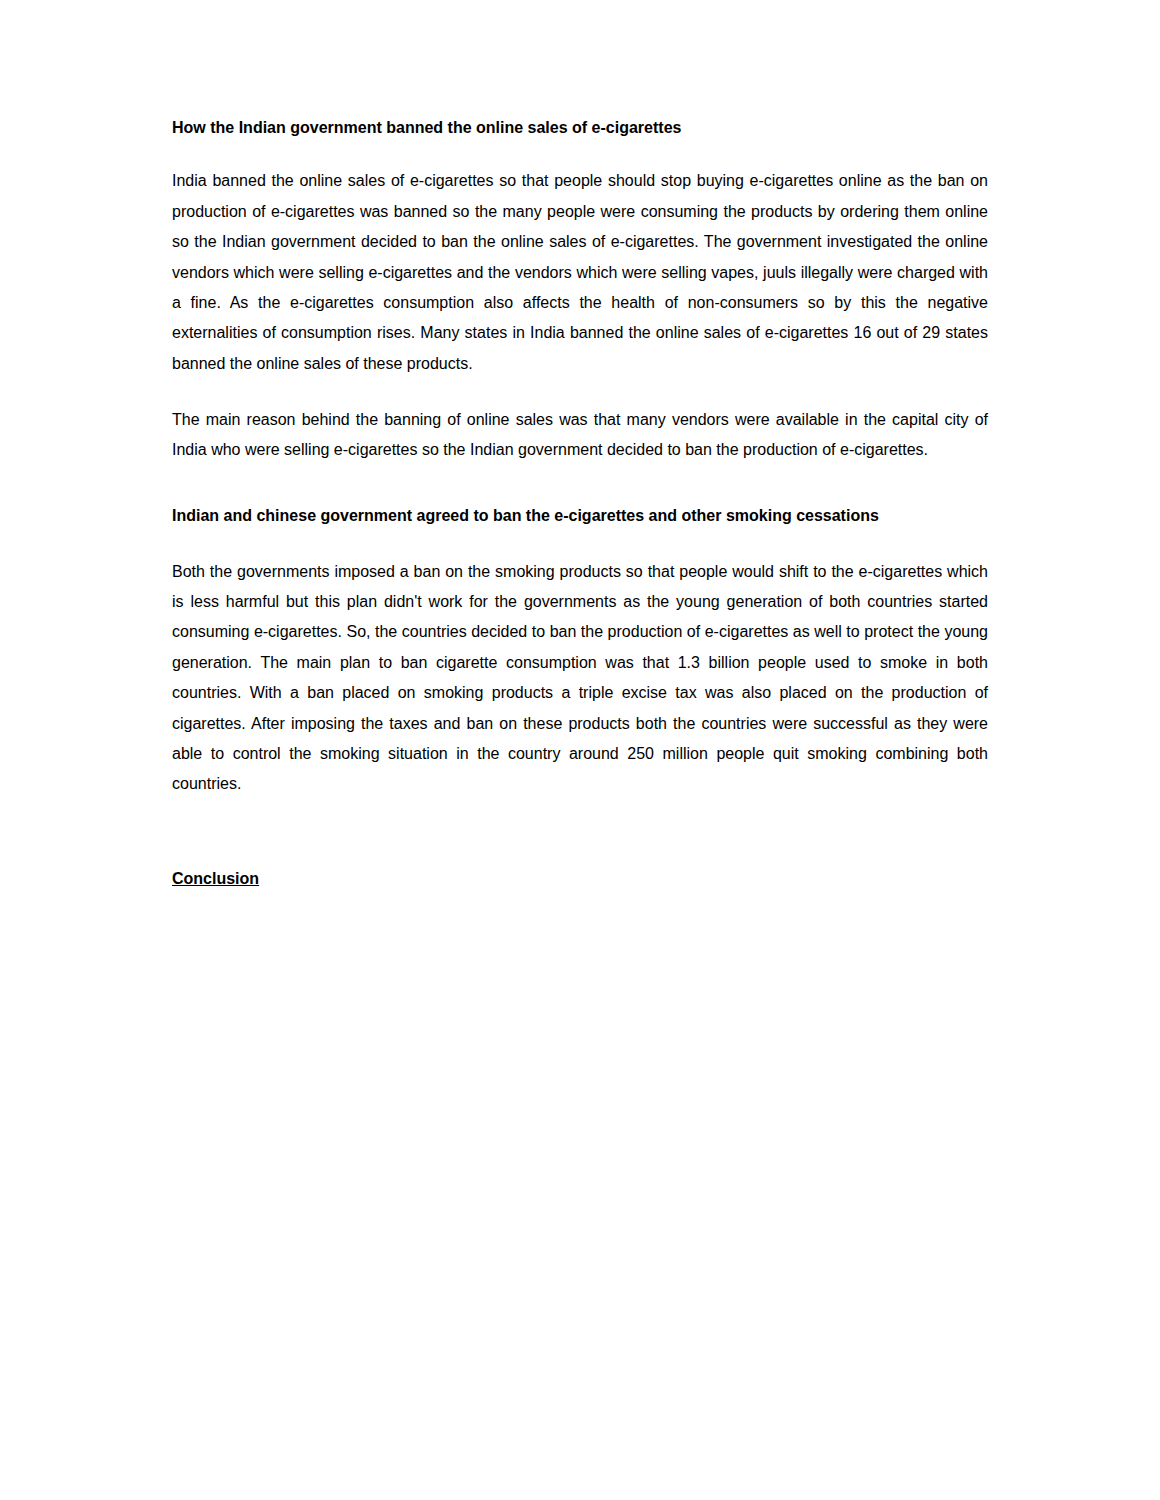How the Indian government banned the online sales of e-cigarettes
India banned the online sales of e-cigarettes so that people should stop buying e-cigarettes online as the ban on production of e-cigarettes was banned so the many people were consuming the products by ordering them online so the Indian government decided to ban the online sales of e-cigarettes. The government investigated the online vendors which were selling e-cigarettes and the vendors which were selling vapes, juuls illegally were charged with a fine. As the e-cigarettes consumption also affects the health of non-consumers so by this the negative externalities of consumption rises. Many states in India banned the online sales of e-cigarettes 16 out of 29 states banned the online sales of these products.
The main reason behind the banning of online sales was that many vendors were available in the capital city of India who were selling e-cigarettes so the Indian government decided to ban the production of e-cigarettes.
Indian and chinese government agreed to ban the e-cigarettes and other smoking cessations
Both the governments imposed a ban on the smoking products so that people would shift to the e-cigarettes which is less harmful but this plan didn't work for the governments as the young generation of both countries started consuming e-cigarettes. So, the countries decided to ban the production of e-cigarettes as well to protect the young generation. The main plan to ban cigarette consumption was that 1.3 billion people used to smoke in both countries. With a ban placed on smoking products a triple excise tax was also placed on the production of cigarettes. After imposing the taxes and ban on these products both the countries were successful as they were able to control the smoking situation in the country around 250 million people quit smoking combining both countries.
Conclusion